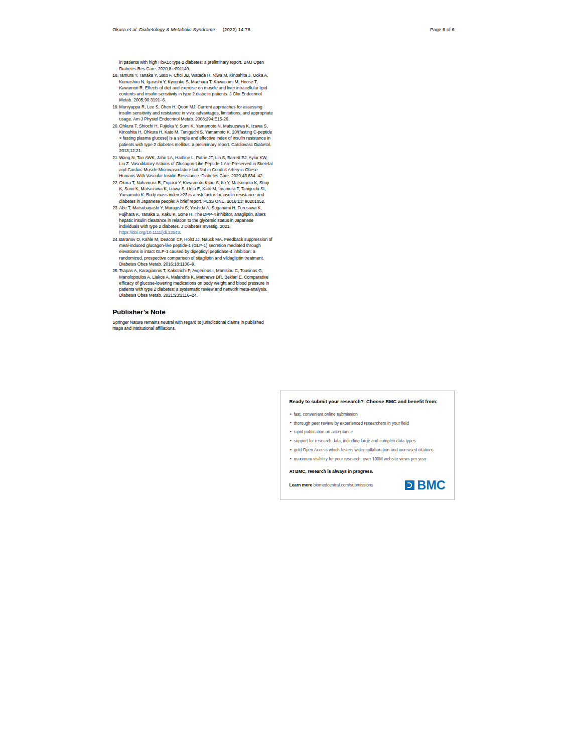Okura et al. Diabetology & Metabolic Syndrome(2022) 14:78
Page 6 of 6
in patients with high HbA1c type 2 diabetes: a preliminary report. BMJ Open Diabetes Res Care. 2020;8:e001149.
Tamura Y, Tanaka Y, Sato F, Choi JB, Watada H, Niwa M, Kinoshita J, Ooka A, Kumashiro N, Igarashi Y, Kyogoku S, Maehara T, Kawasumi M, Hirose T, Kawamori R. Effects of diet and exercise on muscle and liver intracellular lipid contents and insulin sensitivity in type 2 diabetic patients. J Clin Endocrinol Metab. 2005;90:3191–6.
Muniyappa R, Lee S, Chen H, Quon MJ. Current approaches for assessing insulin sensitivity and resistance in vivo: advantages, limitations, and appropriate usage. Am J Physiol Endocrinol Metab. 2008;294:E15-26.
Ohkura T, Shiochi H, Fujioka Y, Sumi K, Yamamoto N, Matsuzawa K, Izawa S, Kinoshita H, Ohkura H, Kato M, Taniguchi S, Yamamoto K. 20/(fasting C-peptide × fasting plasma glucose) is a simple and effective index of insulin resistance in patients with type 2 diabetes mellitus: a preliminary report. Cardiovasc Diabetol. 2013;12:21.
Wang N, Tan AWK, Jahn LA, Hartline L, Patrie JT, Lin S, Barrett EJ, Aylor KW, Liu Z. Vasodilatory Actions of Glucagon-Like Peptide 1 Are Preserved in Skeletal and Cardiac Muscle Microvasculature but Not in Conduit Artery in Obese Humans With Vascular Insulin Resistance. Diabetes Care. 2020;43:634–42.
Okura T, Nakamura R, Fujioka Y, Kawamoto-Kitao S, Ito Y, Matsumoto K, Shoji K, Sumi K, Matsuzawa K, Izawa S, Ueta E, Kato M, Imamura T, Taniguchi SI, Yamamoto K. Body mass index ≥23 is a risk factor for insulin resistance and diabetes in Japanese people: A brief report. PLoS ONE. 2018;13: e0201052.
Abe T, Matsubayashi Y, Muragishi S, Yoshida A, Suganami H, Furusawa K, Fujihara K, Tanaka S, Kaku K, Sone H. The DPP-4 inhibitor, anagliptin, alters hepatic insulin clearance in relation to the glycemic status in Japanese individuals with type 2 diabetes. J Diabetes Investig. 2021. https://doi.org/10.1111/jdi.13543.
Baranov O, Kahle M, Deacon CF, Holst JJ, Nauck MA. Feedback suppression of meal-induced glucagon-like peptide-1 (GLP-1) secretion mediated through elevations in intact GLP-1 caused by dipeptidyl peptidase-4 inhibition: a randomized, prospective comparison of sitagliptin and vildagliptin treatment. Diabetes Obes Metab. 2016;18:1100–9.
Tsapas A, Karagiannis T, Kakotrichi P, Avgerinos I, Mantsiou C, Tousinas G, Manolopoulos A, Liakos A, Malandris K, Matthews DR, Bekiari E. Comparative efficacy of glucose-lowering medications on body weight and blood pressure in patients with type 2 diabetes: a systematic review and network meta-analysis. Diabetes Obes Metab. 2021;23:2116–24.
Publisher’s Note
Springer Nature remains neutral with regard to jurisdictional claims in published maps and institutional affiliations.
Ready to submit your research? Choose BMC and benefit from:
fast, convenient online submission
thorough peer review by experienced researchers in your field
rapid publication on acceptance
support for research data, including large and complex data types
gold Open Access which fosters wider collaboration and increased citations
maximum visibility for your research: over 100M website views per year
At BMC, research is always in progress.
Learn more biomedcentral.com/submissions
BMC